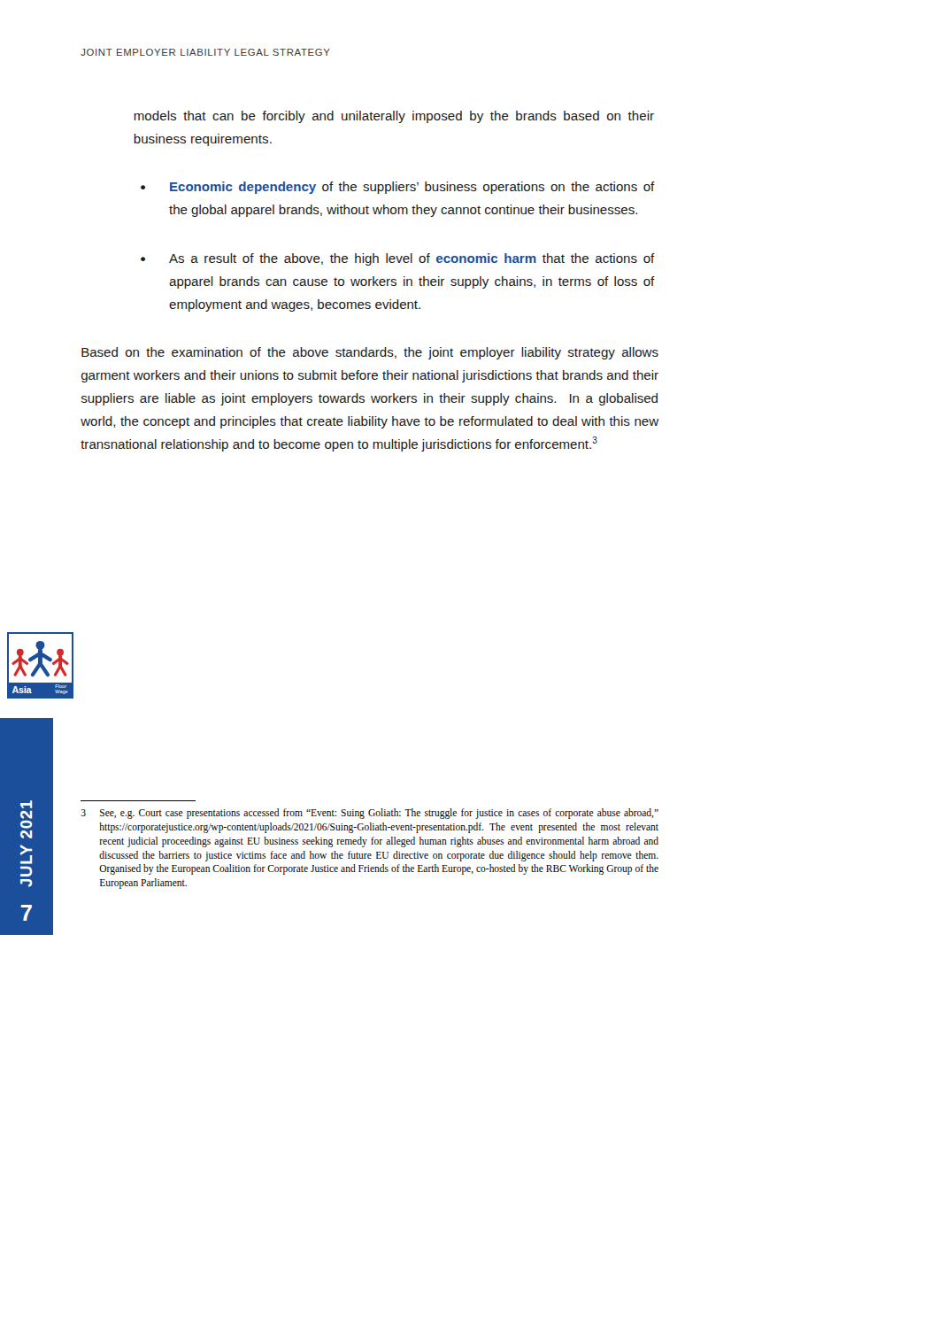Joint Employer Liability Legal Strategy
models that can be forcibly and unilaterally imposed by the brands based on their business requirements.
Economic dependency of the suppliers’ business operations on the actions of the global apparel brands, without whom they cannot continue their businesses.
As a result of the above, the high level of economic harm that the actions of apparel brands can cause to workers in their supply chains, in terms of loss of employment and wages, becomes evident.
Based on the examination of the above standards, the joint employer liability strategy allows garment workers and their unions to submit before their national jurisdictions that brands and their suppliers are liable as joint employers towards workers in their supply chains. In a globalised world, the concept and principles that create liability have to be reformulated to deal with this new transnational relationship and to become open to multiple jurisdictions for enforcement.3
Asia Floor
Wage
JULY 2021
7
3
See, e.g. Court case presentations accessed from “Event: Suing Goliath: The struggle for justice in cases of corporate abuse abroad,” https://corporatejustice.org/wp-content/uploads/2021/06/Suing-Goliath-event-presentation.pdf. The event presented the most relevant recent judicial proceedings against EU business seeking remedy for alleged human rights abuses and environmental harm abroad and discussed the barriers to justice victims face and how the future EU directive on corporate due diligence should help remove them. Organised by the European Coalition for Corporate Justice and Friends of the Earth Europe, co-hosted by the RBC Working Group of the European Parliament.